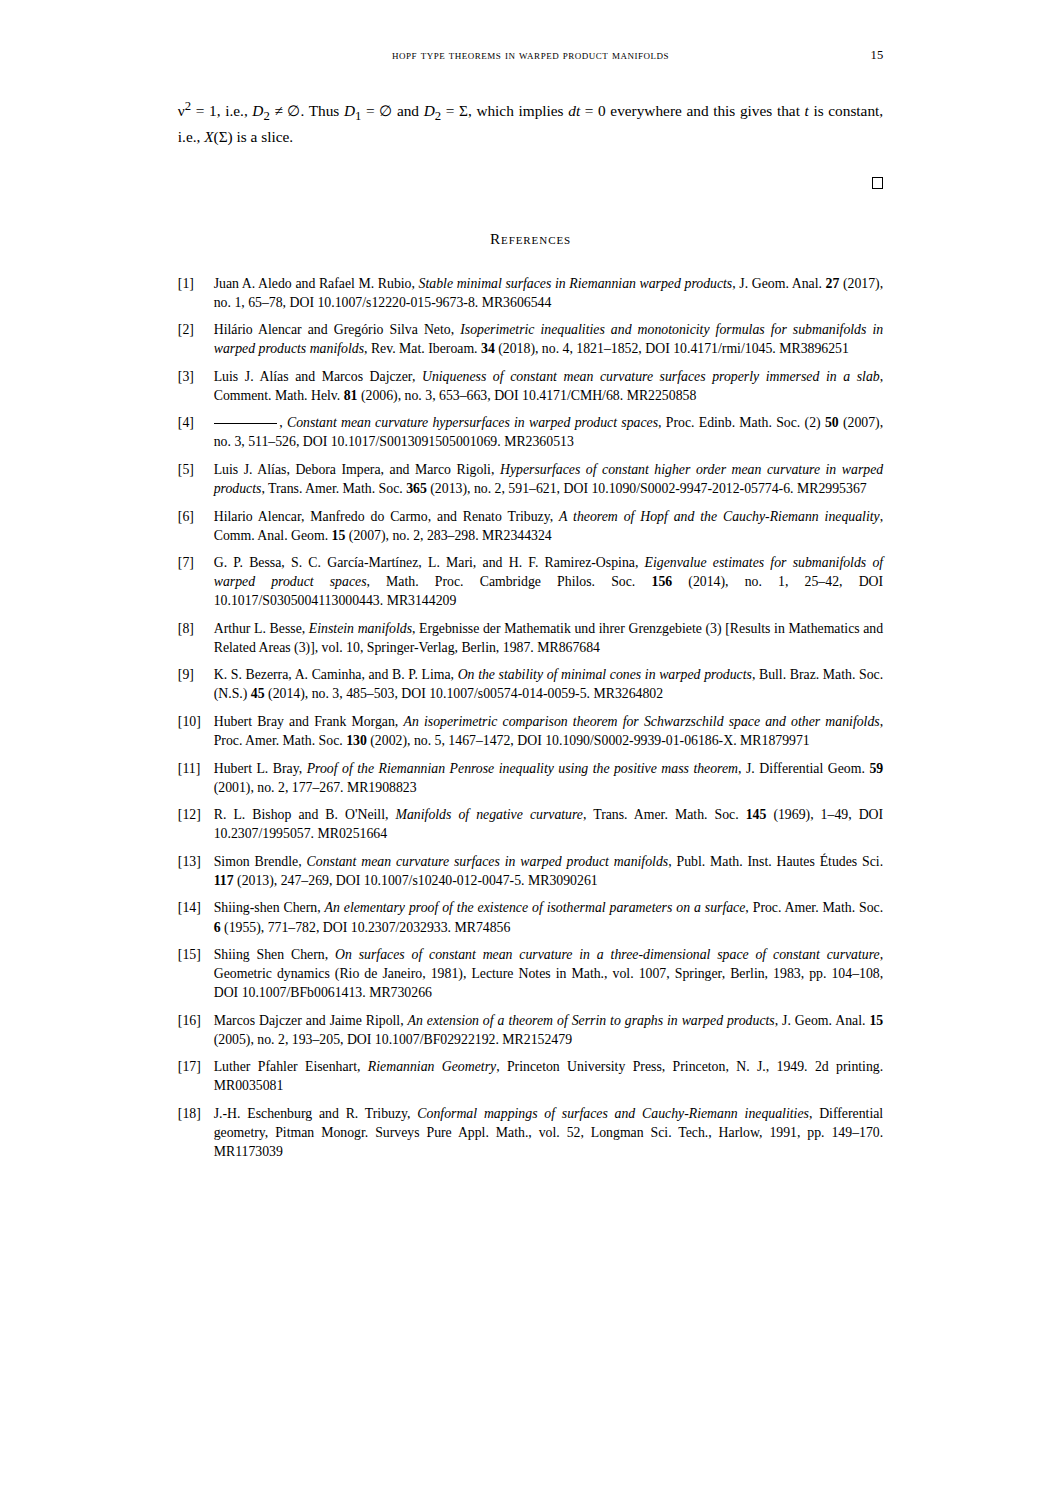hopf type theorems in warped product manifolds 15
ν2 = 1, i.e., D2 ≠ ∅. Thus D1 = ∅ and D2 = Σ, which implies dt = 0 everywhere and this gives that t is constant, i.e., X(Σ) is a slice.
References
[1] Juan A. Aledo and Rafael M. Rubio, Stable minimal surfaces in Riemannian warped products, J. Geom. Anal. 27 (2017), no. 1, 65–78, DOI 10.1007/s12220-015-9673-8. MR3606544
[2] Hilário Alencar and Gregório Silva Neto, Isoperimetric inequalities and monotonicity formulas for submanifolds in warped products manifolds, Rev. Mat. Iberoam. 34 (2018), no. 4, 1821–1852, DOI 10.4171/rmi/1045. MR3896251
[3] Luis J. Alías and Marcos Dajczer, Uniqueness of constant mean curvature surfaces properly immersed in a slab, Comment. Math. Helv. 81 (2006), no. 3, 653–663, DOI 10.4171/CMH/68. MR2250858
[4] , Constant mean curvature hypersurfaces in warped product spaces, Proc. Edinb. Math. Soc. (2) 50 (2007), no. 3, 511–526, DOI 10.1017/S0013091505001069. MR2360513
[5] Luis J. Alías, Debora Impera, and Marco Rigoli, Hypersurfaces of constant higher order mean curvature in warped products, Trans. Amer. Math. Soc. 365 (2013), no. 2, 591–621, DOI 10.1090/S0002-9947-2012-05774-6. MR2995367
[6] Hilario Alencar, Manfredo do Carmo, and Renato Tribuzy, A theorem of Hopf and the Cauchy-Riemann inequality, Comm. Anal. Geom. 15 (2007), no. 2, 283–298. MR2344324
[7] G. P. Bessa, S. C. García-Martínez, L. Mari, and H. F. Ramirez-Ospina, Eigenvalue estimates for submanifolds of warped product spaces, Math. Proc. Cambridge Philos. Soc. 156 (2014), no. 1, 25–42, DOI 10.1017/S0305004113000443. MR3144209
[8] Arthur L. Besse, Einstein manifolds, Ergebnisse der Mathematik und ihrer Grenzgebiete (3) [Results in Mathematics and Related Areas (3)], vol. 10, Springer-Verlag, Berlin, 1987. MR867684
[9] K. S. Bezerra, A. Caminha, and B. P. Lima, On the stability of minimal cones in warped products, Bull. Braz. Math. Soc. (N.S.) 45 (2014), no. 3, 485–503, DOI 10.1007/s00574-014-0059-5. MR3264802
[10] Hubert Bray and Frank Morgan, An isoperimetric comparison theorem for Schwarzschild space and other manifolds, Proc. Amer. Math. Soc. 130 (2002), no. 5, 1467–1472, DOI 10.1090/S0002-9939-01-06186-X. MR1879971
[11] Hubert L. Bray, Proof of the Riemannian Penrose inequality using the positive mass theorem, J. Differential Geom. 59 (2001), no. 2, 177–267. MR1908823
[12] R. L. Bishop and B. O'Neill, Manifolds of negative curvature, Trans. Amer. Math. Soc. 145 (1969), 1–49, DOI 10.2307/1995057. MR0251664
[13] Simon Brendle, Constant mean curvature surfaces in warped product manifolds, Publ. Math. Inst. Hautes Études Sci. 117 (2013), 247–269, DOI 10.1007/s10240-012-0047-5. MR3090261
[14] Shiing-shen Chern, An elementary proof of the existence of isothermal parameters on a surface, Proc. Amer. Math. Soc. 6 (1955), 771–782, DOI 10.2307/2032933. MR74856
[15] Shiing Shen Chern, On surfaces of constant mean curvature in a three-dimensional space of constant curvature, Geometric dynamics (Rio de Janeiro, 1981), Lecture Notes in Math., vol. 1007, Springer, Berlin, 1983, pp. 104–108, DOI 10.1007/BFb0061413. MR730266
[16] Marcos Dajczer and Jaime Ripoll, An extension of a theorem of Serrin to graphs in warped products, J. Geom. Anal. 15 (2005), no. 2, 193–205, DOI 10.1007/BF02922192. MR2152479
[17] Luther Pfahler Eisenhart, Riemannian Geometry, Princeton University Press, Princeton, N. J., 1949. 2d printing. MR0035081
[18] J.-H. Eschenburg and R. Tribuzy, Conformal mappings of surfaces and Cauchy-Riemann inequalities, Differential geometry, Pitman Monogr. Surveys Pure Appl. Math., vol. 52, Longman Sci. Tech., Harlow, 1991, pp. 149–170. MR1173039